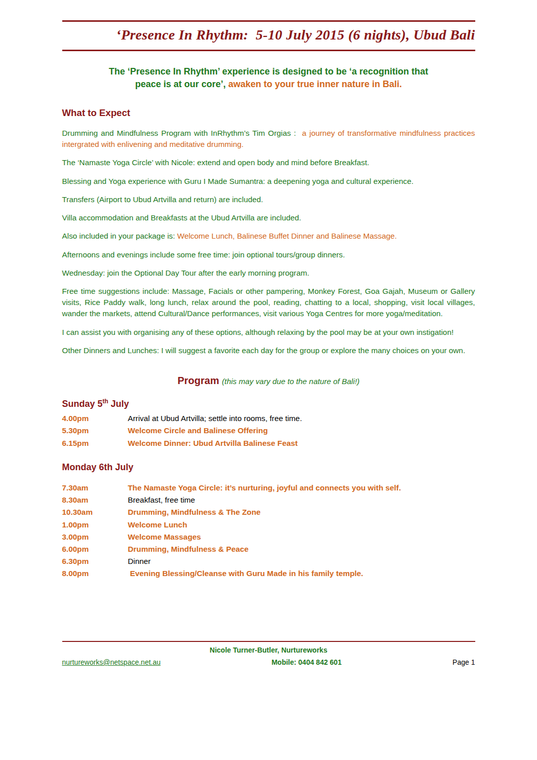‘Presence In Rhythm: 5-10 July 2015 (6 nights), Ubud Bali
The ‘Presence In Rhythm’ experience is designed to be ‘a recognition that
peace is at our core’, awaken to your true inner nature in Bali.
What to Expect
Drumming and Mindfulness Program with InRhythm’s Tim Orgias : a journey of transformative mindfulness practices intergrated with enlivening and meditative drumming.
The ‘Namaste Yoga Circle’ with Nicole: extend and open body and mind before Breakfast.
Blessing and Yoga experience with Guru I Made Sumantra: a deepening yoga and cultural experience.
Transfers (Airport to Ubud Artvilla and return) are included.
Villa accommodation and Breakfasts at the Ubud Artvilla are included.
Also included in your package is: Welcome Lunch, Balinese Buffet Dinner and Balinese Massage.
Afternoons and evenings include some free time: join optional tours/group dinners.
Wednesday: join the Optional Day Tour after the early morning program.
Free time suggestions include: Massage, Facials or other pampering, Monkey Forest, Goa Gajah, Museum or Gallery visits, Rice Paddy walk, long lunch, relax around the pool, reading, chatting to a local, shopping, visit local villages, wander the markets, attend Cultural/Dance performances, visit various Yoga Centres for more yoga/meditation.
I can assist you with organising any of these options, although relaxing by the pool may be at your own instigation!
Other Dinners and Lunches: I will suggest a favorite each day for the group or explore the many choices on your own.
Program (this may vary due to the nature of Bali!)
Sunday 5th July
| 4.00pm | Arrival at Ubud Artvilla; settle into rooms, free time. |
| 5.30pm | Welcome Circle and Balinese Offering |
| 6.15pm | Welcome Dinner: Ubud Artvilla Balinese Feast |
Monday 6th July
| 7.30am | The Namaste Yoga Circle: it’s nurturing, joyful and connects you with self. |
| 8.30am | Breakfast, free time |
| 10.30am | Drumming, Mindfulness & The Zone |
| 1.00pm | Welcome Lunch |
| 3.00pm | Welcome Massages |
| 6.00pm | Drumming, Mindfulness & Peace |
| 6.30pm | Dinner |
| 8.00pm | Evening Blessing/Cleanse with Guru Made in his family temple. |
Nicole Turner-Butler, Nurtureworks
nurtureworks@netspace.net.au Mobile: 0404 842 601 Page 1